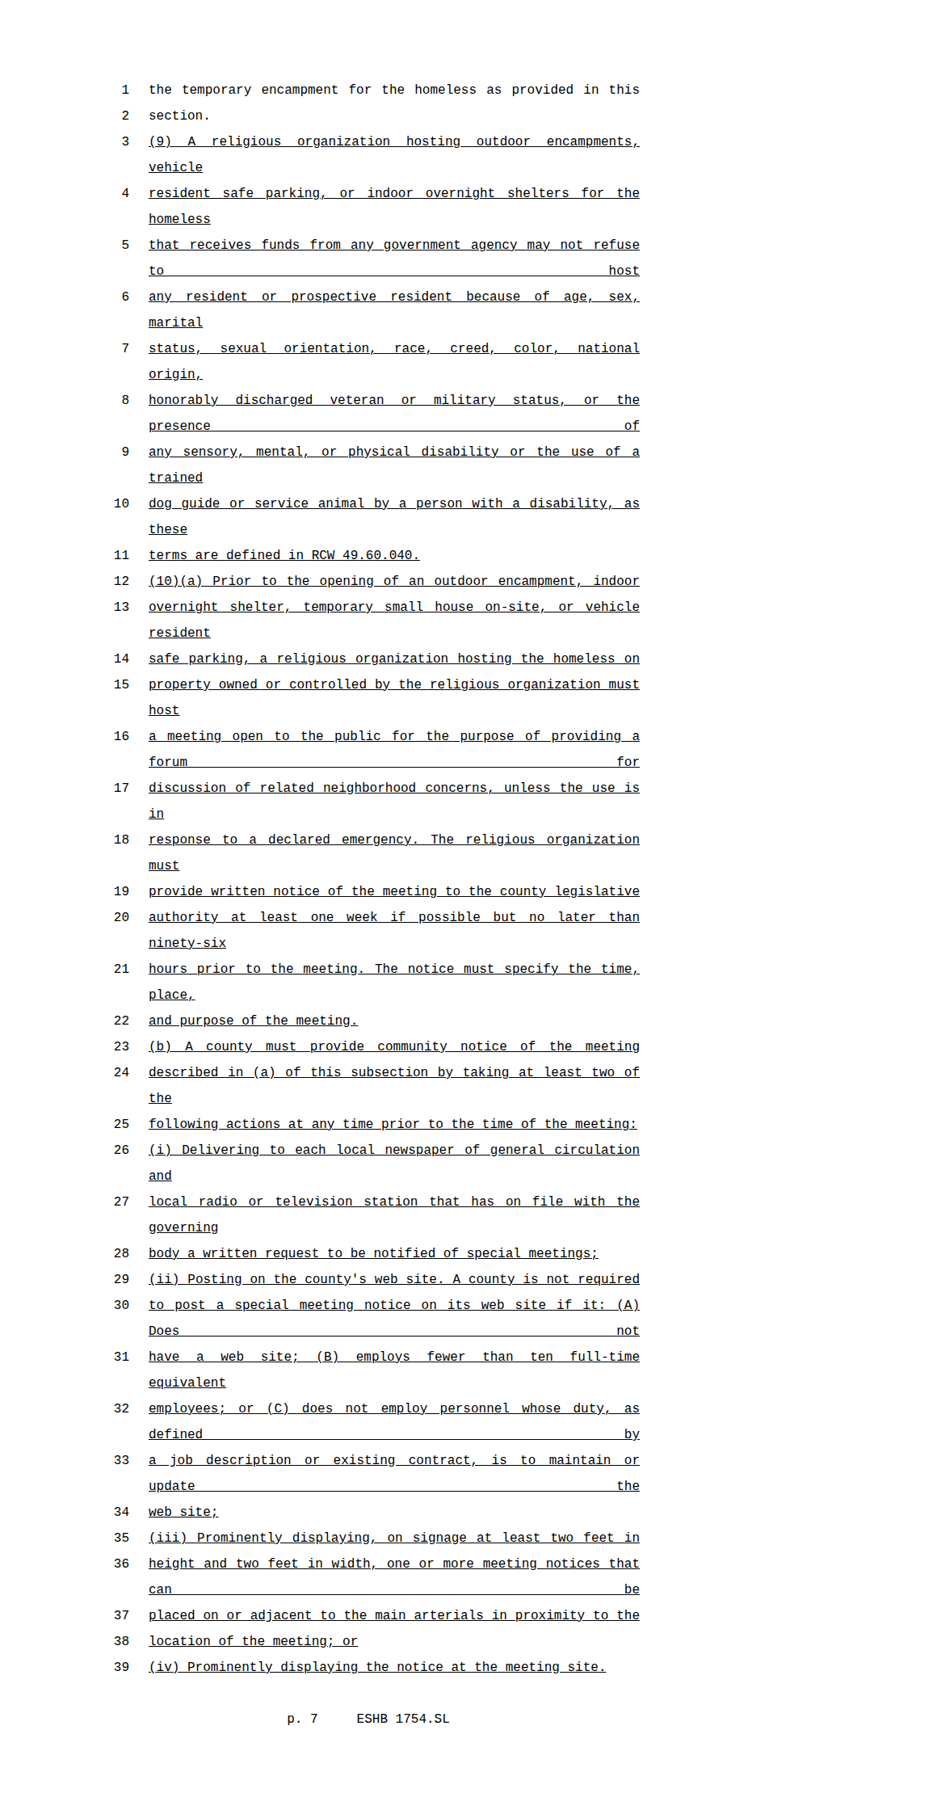1 the temporary encampment for the homeless as provided in this
2 section.
3(9) A religious organization hosting outdoor encampments, vehicle
4 resident safe parking, or indoor overnight shelters for the homeless
5 that receives funds from any government agency may not refuse to host
6 any resident or prospective resident because of age, sex, marital
7 status, sexual orientation, race, creed, color, national origin,
8 honorably discharged veteran or military status, or the presence of
9 any sensory, mental, or physical disability or the use of a trained
10 dog guide or service animal by a person with a disability, as these
11 terms are defined in RCW 49.60.040.
12(10)(a) Prior to the opening of an outdoor encampment, indoor
13 overnight shelter, temporary small house on-site, or vehicle resident
14 safe parking, a religious organization hosting the homeless on
15 property owned or controlled by the religious organization must host
16 a meeting open to the public for the purpose of providing a forum for
17 discussion of related neighborhood concerns, unless the use is in
18 response to a declared emergency. The religious organization must
19 provide written notice of the meeting to the county legislative
20 authority at least one week if possible but no later than ninety-six
21 hours prior to the meeting. The notice must specify the time, place,
22 and purpose of the meeting.
23(b) A county must provide community notice of the meeting
24 described in (a) of this subsection by taking at least two of the
25 following actions at any time prior to the time of the meeting:
26(i) Delivering to each local newspaper of general circulation and
27 local radio or television station that has on file with the governing
28 body a written request to be notified of special meetings;
29(ii) Posting on the county's web site. A county is not required
30 to post a special meeting notice on its web site if it: (A) Does not
31 have a web site; (B) employs fewer than ten full-time equivalent
32 employees; or (C) does not employ personnel whose duty, as defined by
33 a job description or existing contract, is to maintain or update the
34 web site;
35(iii) Prominently displaying, on signage at least two feet in
36 height and two feet in width, one or more meeting notices that can be
37 placed on or adjacent to the main arterials in proximity to the
38 location of the meeting; or
39(iv) Prominently displaying the notice at the meeting site.
p. 7 ESHB 1754.SL